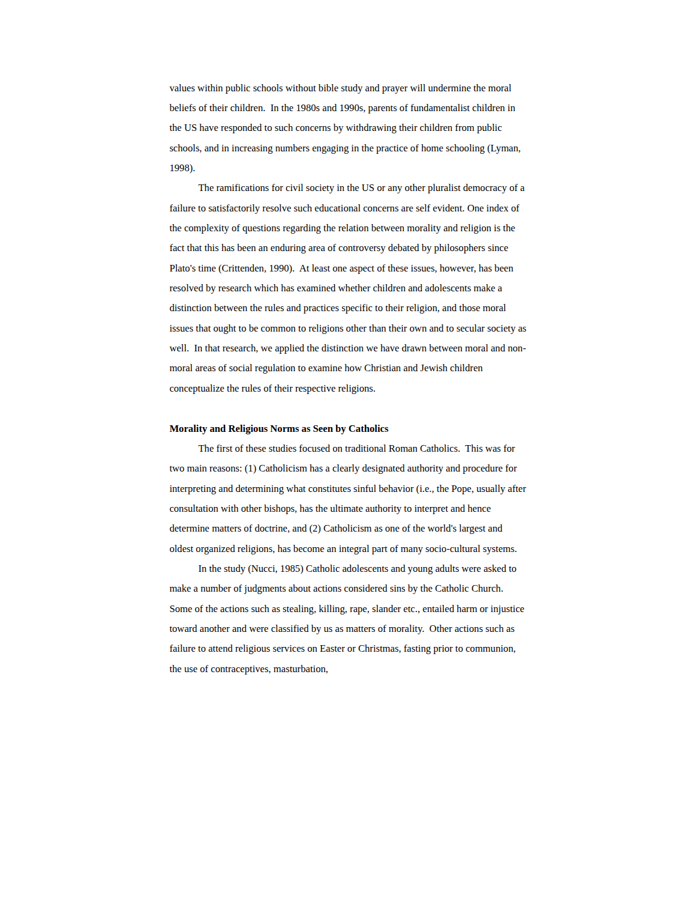values within public schools without bible study and prayer will undermine the moral beliefs of their children. In the 1980s and 1990s, parents of fundamentalist children in the US have responded to such concerns by withdrawing their children from public schools, and in increasing numbers engaging in the practice of home schooling (Lyman, 1998).
The ramifications for civil society in the US or any other pluralist democracy of a failure to satisfactorily resolve such educational concerns are self evident. One index of the complexity of questions regarding the relation between morality and religion is the fact that this has been an enduring area of controversy debated by philosophers since Plato's time (Crittenden, 1990). At least one aspect of these issues, however, has been resolved by research which has examined whether children and adolescents make a distinction between the rules and practices specific to their religion, and those moral issues that ought to be common to religions other than their own and to secular society as well. In that research, we applied the distinction we have drawn between moral and non-moral areas of social regulation to examine how Christian and Jewish children conceptualize the rules of their respective religions.
Morality and Religious Norms as Seen by Catholics
The first of these studies focused on traditional Roman Catholics. This was for two main reasons: (1) Catholicism has a clearly designated authority and procedure for interpreting and determining what constitutes sinful behavior (i.e., the Pope, usually after consultation with other bishops, has the ultimate authority to interpret and hence determine matters of doctrine, and (2) Catholicism as one of the world's largest and oldest organized religions, has become an integral part of many socio-cultural systems.
In the study (Nucci, 1985) Catholic adolescents and young adults were asked to make a number of judgments about actions considered sins by the Catholic Church. Some of the actions such as stealing, killing, rape, slander etc., entailed harm or injustice toward another and were classified by us as matters of morality. Other actions such as failure to attend religious services on Easter or Christmas, fasting prior to communion, the use of contraceptives, masturbation,